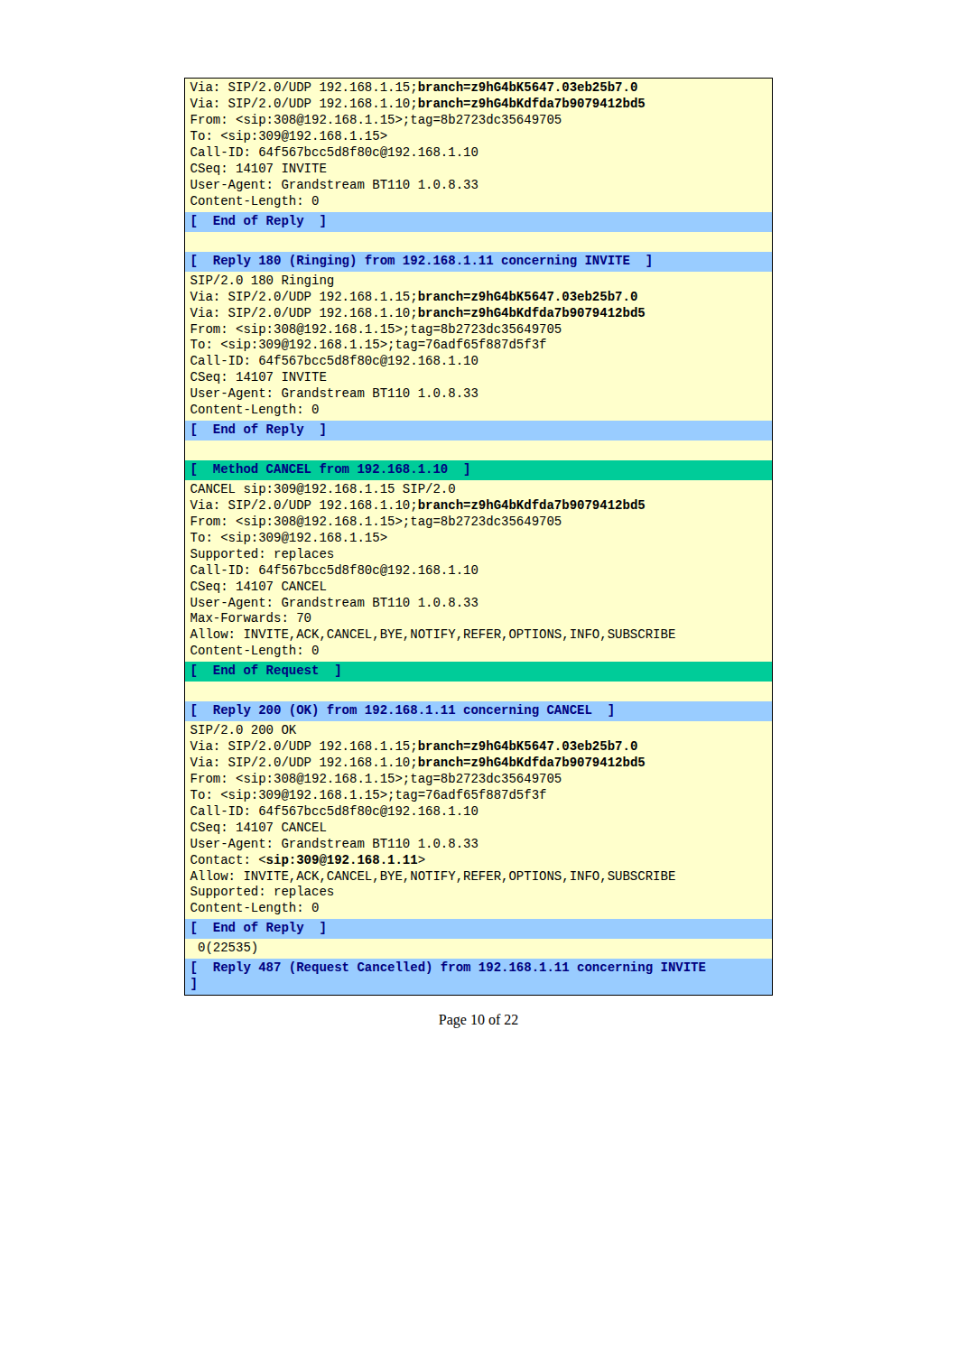Via: SIP/2.0/UDP 192.168.1.15;branch=z9hG4bK5647.03eb25b7.0 Via: SIP/2.0/UDP 192.168.1.10;branch=z9hG4bKdfda7b9079412bd5 From: <sip:308@192.168.1.15>;tag=8b2723dc35649705 To: <sip:309@192.168.1.15> Call-ID: 64f567bcc5d8f80c@192.168.1.10 CSeq: 14107 INVITE User-Agent: Grandstream BT110 1.0.8.33 Content-Length: 0
[ End of Reply ]
[ Reply 180 (Ringing) from 192.168.1.11 concerning INVITE ]
SIP/2.0 180 Ringing Via: SIP/2.0/UDP 192.168.1.15;branch=z9hG4bK5647.03eb25b7.0 Via: SIP/2.0/UDP 192.168.1.10;branch=z9hG4bKdfda7b9079412bd5 From: <sip:308@192.168.1.15>;tag=8b2723dc35649705 To: <sip:309@192.168.1.15>;tag=76adf65f887d5f3f Call-ID: 64f567bcc5d8f80c@192.168.1.10 CSeq: 14107 INVITE User-Agent: Grandstream BT110 1.0.8.33 Content-Length: 0
[ End of Reply ]
[ Method CANCEL from 192.168.1.10 ]
CANCEL sip:309@192.168.1.15 SIP/2.0 Via: SIP/2.0/UDP 192.168.1.10;branch=z9hG4bKdfda7b9079412bd5 From: <sip:308@192.168.1.15>;tag=8b2723dc35649705 To: <sip:309@192.168.1.15> Supported: replaces Call-ID: 64f567bcc5d8f80c@192.168.1.10 CSeq: 14107 CANCEL User-Agent: Grandstream BT110 1.0.8.33 Max-Forwards: 70 Allow: INVITE,ACK,CANCEL,BYE,NOTIFY,REFER,OPTIONS,INFO,SUBSCRIBE Content-Length: 0
[ End of Request ]
[ Reply 200 (OK) from 192.168.1.11 concerning CANCEL ]
SIP/2.0 200 OK Via: SIP/2.0/UDP 192.168.1.15;branch=z9hG4bK5647.03eb25b7.0 Via: SIP/2.0/UDP 192.168.1.10;branch=z9hG4bKdfda7b9079412bd5 From: <sip:308@192.168.1.15>;tag=8b2723dc35649705 To: <sip:309@192.168.1.15>;tag=76adf65f887d5f3f Call-ID: 64f567bcc5d8f80c@192.168.1.10 CSeq: 14107 CANCEL User-Agent: Grandstream BT110 1.0.8.33 Contact: <sip:309@192.168.1.11> Allow: INVITE,ACK,CANCEL,BYE,NOTIFY,REFER,OPTIONS,INFO,SUBSCRIBE Supported: replaces Content-Length: 0
[ End of Reply ]
0(22535)
[ Reply 487 (Request Cancelled) from 192.168.1.11 concerning INVITE ]
Page 10 of 22